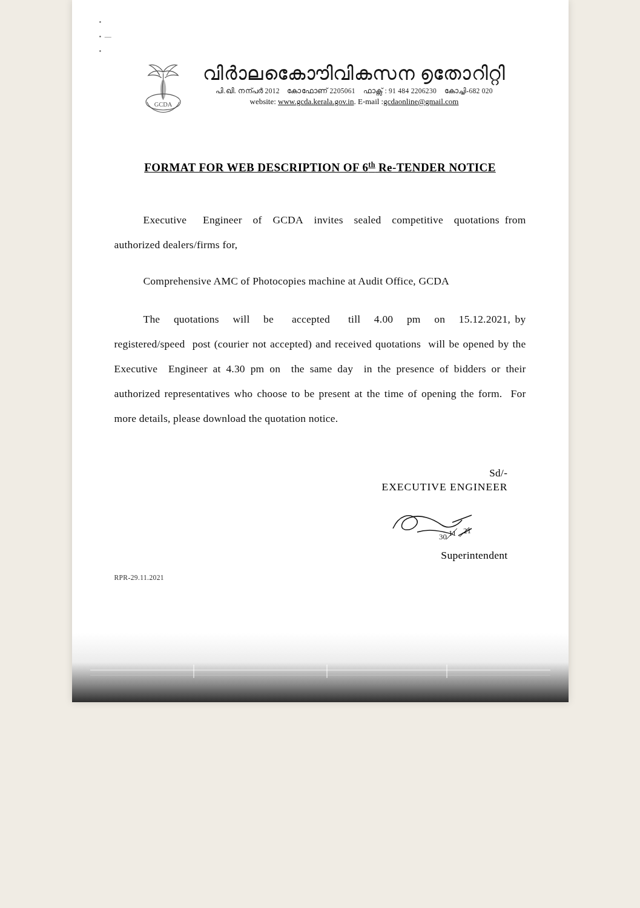• • — •
GCDA
വിർാലകോൌിവികസന ൭തോറിറ്റി
പി.ഖി. നന്പർ 2012 കോഫോണ് 2205061 ഫാക്സ് : 91 484 2206230 കോച്ചി-682 020
website: www.gcda.kerala.gov.in. E-mail :gcdaonline@gmail.com
FORMAT FOR WEB DESCRIPTION OF 6th Re-TENDER NOTICE
Executive Engineer of GCDA invites sealed competitive quotations from authorized dealers/firms for,
Comprehensive AMC of Photocopies machine at Audit Office, GCDA
The quotations will be accepted till 4.00 pm on 15.12.2021, by registered/speed post (courier not accepted) and received quotations will be opened by the Executive Engineer at 4.30 pm on the same day in the presence of bidders or their authorized representatives who choose to be present at the time of opening the form. For more details, please download the quotation notice.
Sd/-
EXECUTIVE ENGINEER
30 11 21
Superintendent
RPR-29.11.2021